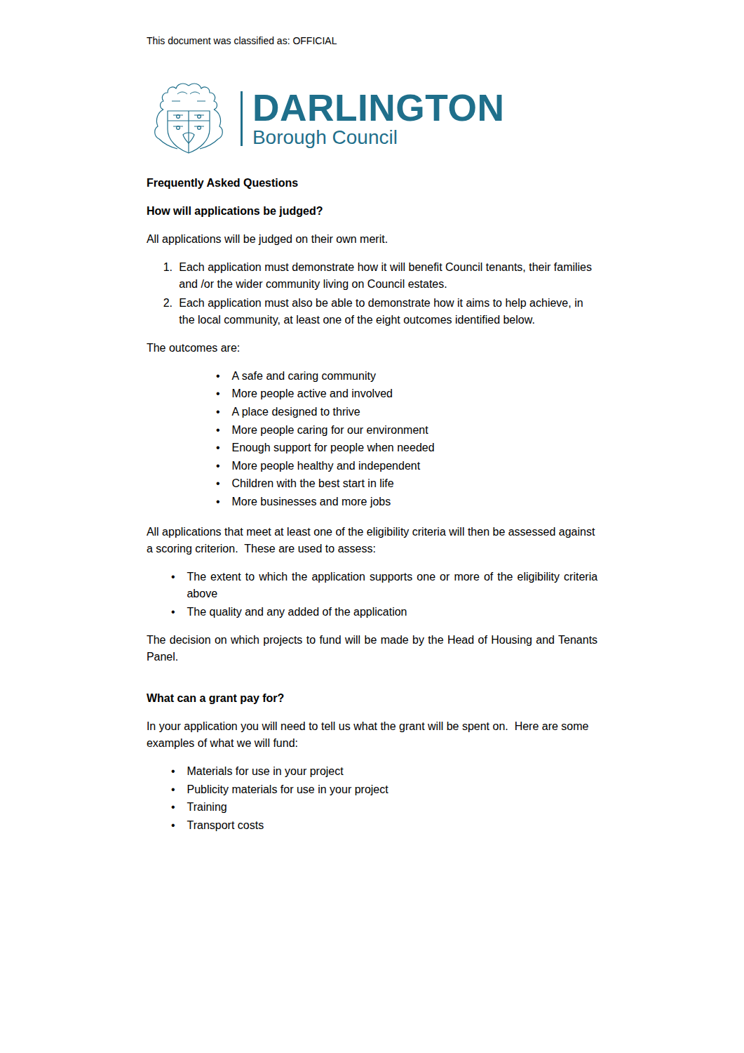This document was classified as: OFFICIAL
DARLINGTON Borough Council
Frequently Asked Questions
How will applications be judged?
All applications will be judged on their own merit.
Each application must demonstrate how it will benefit Council tenants, their families and /or the wider community living on Council estates.
Each application must also be able to demonstrate how it aims to help achieve, in the local community, at least one of the eight outcomes identified below.
The outcomes are:
A safe and caring community
More people active and involved
A place designed to thrive
More people caring for our environment
Enough support for people when needed
More people healthy and independent
Children with the best start in life
More businesses and more jobs
All applications that meet at least one of the eligibility criteria will then be assessed against a scoring criterion. These are used to assess:
The extent to which the application supports one or more of the eligibility criteria above
The quality and any added of the application
The decision on which projects to fund will be made by the Head of Housing and Tenants Panel.
What can a grant pay for?
In your application you will need to tell us what the grant will be spent on. Here are some examples of what we will fund:
Materials for use in your project
Publicity materials for use in your project
Training
Transport costs